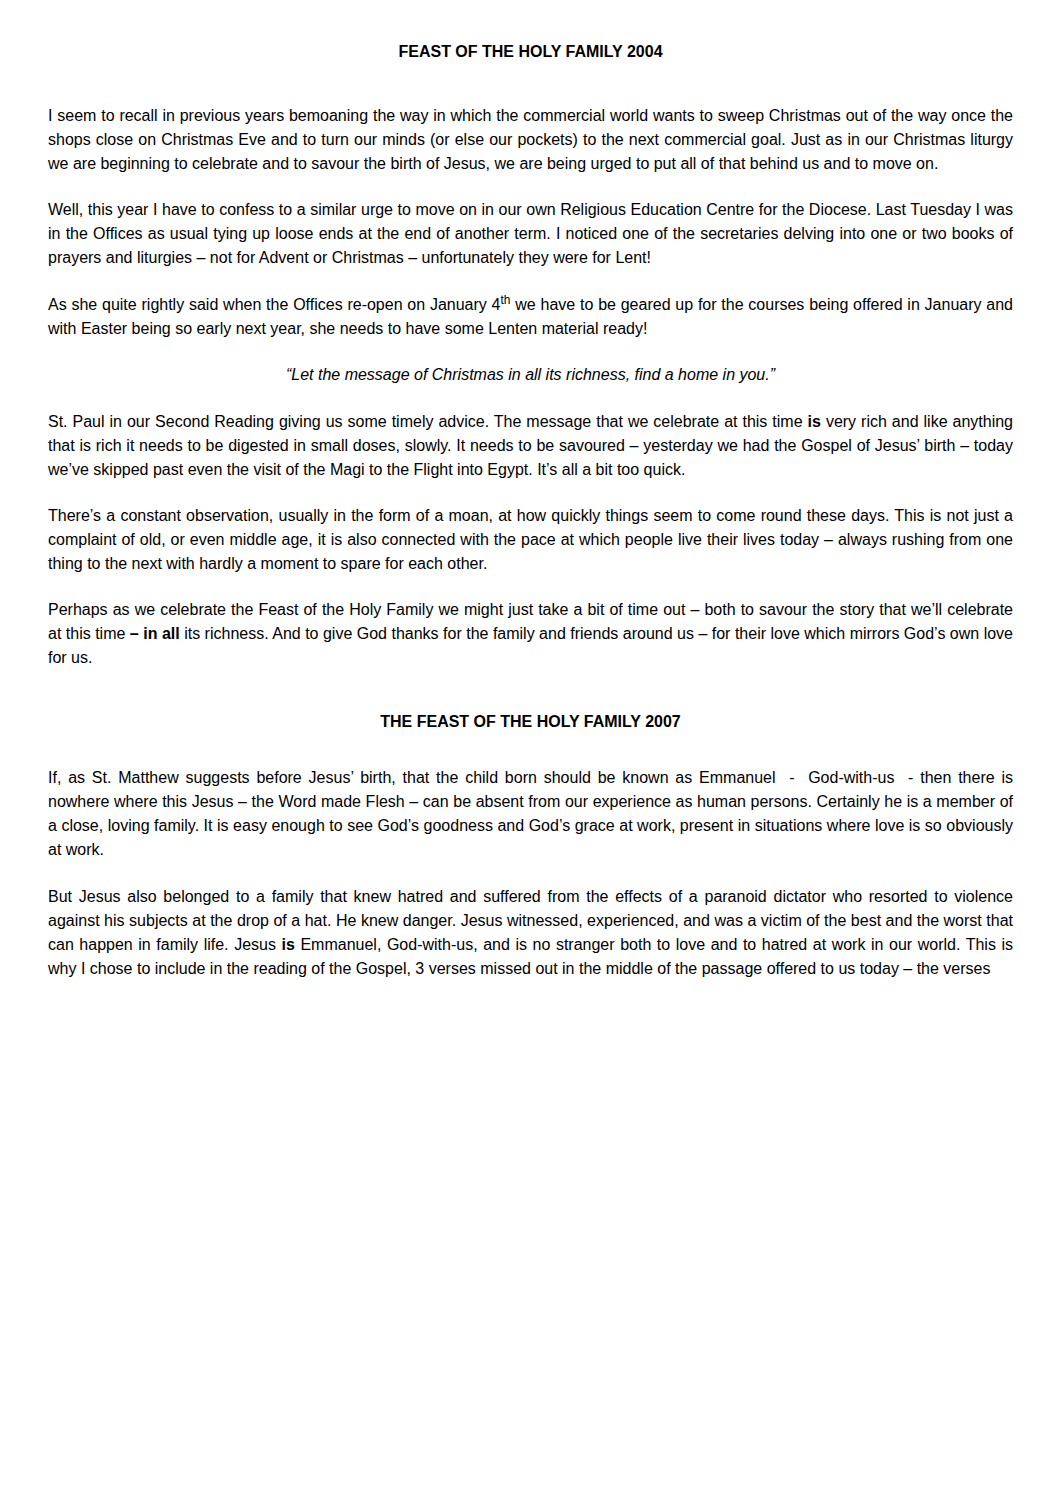FEAST OF THE HOLY FAMILY 2004
I seem to recall in previous years bemoaning the way in which the commercial world wants to sweep Christmas out of the way once the shops close on Christmas Eve and to turn our minds (or else our pockets) to the next commercial goal. Just as in our Christmas liturgy we are beginning to celebrate and to savour the birth of Jesus, we are being urged to put all of that behind us and to move on.
Well, this year I have to confess to a similar urge to move on in our own Religious Education Centre for the Diocese. Last Tuesday I was in the Offices as usual tying up loose ends at the end of another term. I noticed one of the secretaries delving into one or two books of prayers and liturgies – not for Advent or Christmas – unfortunately they were for Lent!
As she quite rightly said when the Offices re-open on January 4th we have to be geared up for the courses being offered in January and with Easter being so early next year, she needs to have some Lenten material ready!
“Let the message of Christmas in all its richness, find a home in you.”
St. Paul in our Second Reading giving us some timely advice. The message that we celebrate at this time is very rich and like anything that is rich it needs to be digested in small doses, slowly. It needs to be savoured – yesterday we had the Gospel of Jesus’ birth – today we’ve skipped past even the visit of the Magi to the Flight into Egypt. It’s all a bit too quick.
There’s a constant observation, usually in the form of a moan, at how quickly things seem to come round these days. This is not just a complaint of old, or even middle age, it is also connected with the pace at which people live their lives today – always rushing from one thing to the next with hardly a moment to spare for each other.
Perhaps as we celebrate the Feast of the Holy Family we might just take a bit of time out – both to savour the story that we’ll celebrate at this time – in all its richness. And to give God thanks for the family and friends around us – for their love which mirrors God’s own love for us.
THE FEAST OF THE HOLY FAMILY 2007
If, as St. Matthew suggests before Jesus’ birth, that the child born should be known as Emmanuel - God-with-us - then there is nowhere where this Jesus – the Word made Flesh – can be absent from our experience as human persons. Certainly he is a member of a close, loving family. It is easy enough to see God’s goodness and God’s grace at work, present in situations where love is so obviously at work.
But Jesus also belonged to a family that knew hatred and suffered from the effects of a paranoid dictator who resorted to violence against his subjects at the drop of a hat. He knew danger. Jesus witnessed, experienced, and was a victim of the best and the worst that can happen in family life. Jesus is Emmanuel, God-with-us, and is no stranger both to love and to hatred at work in our world. This is why I chose to include in the reading of the Gospel, 3 verses missed out in the middle of the passage offered to us today – the verses